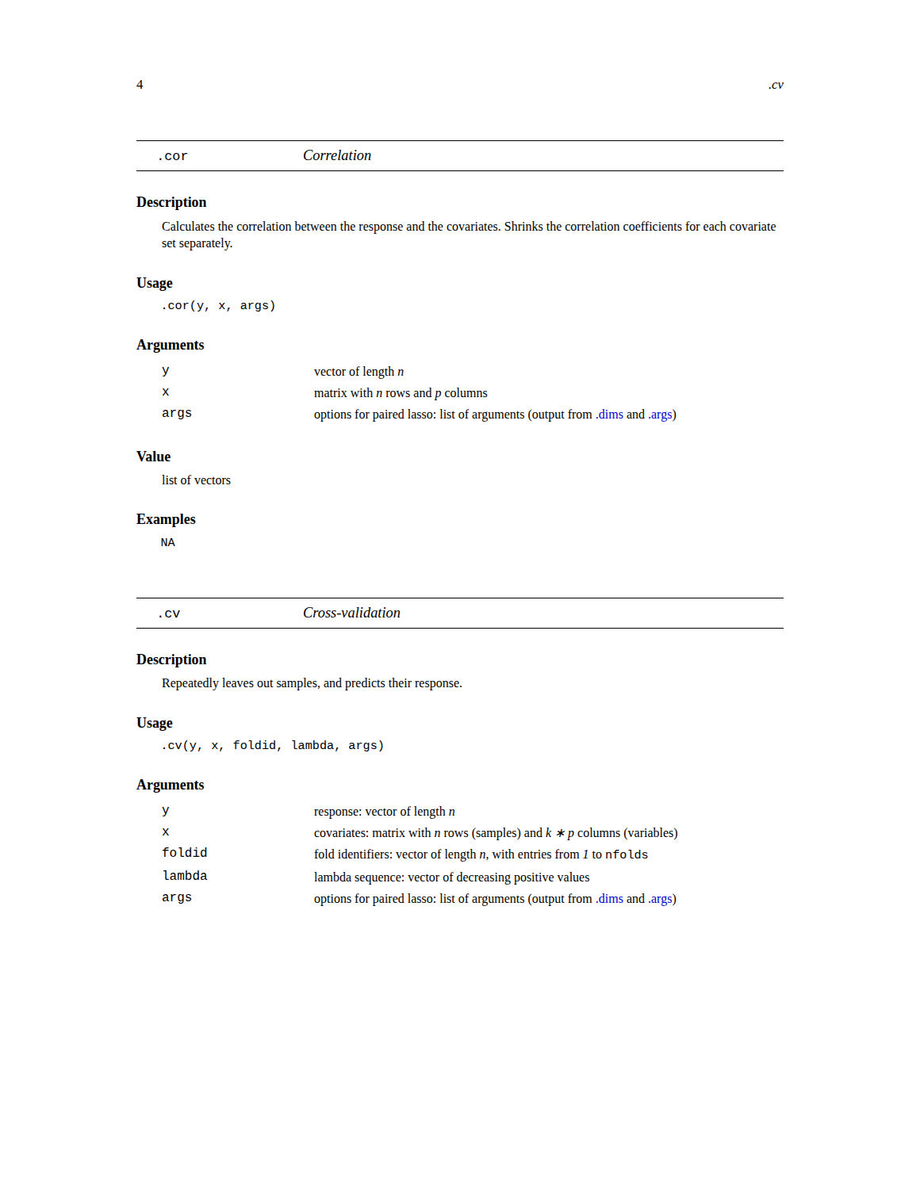4
.cv
.cor
Correlation
Description
Calculates the correlation between the response and the covariates. Shrinks the correlation coefficients for each covariate set separately.
Usage
.cor(y, x, args)
Arguments
| y | vector of length n |
| x | matrix with n rows and p columns |
| args | options for paired lasso: list of arguments (output from .dims and .args ) |
Value
list of vectors
Examples
NA
.cv
Cross-validation
Description
Repeatedly leaves out samples, and predicts their response.
Usage
.cv(y, x, foldid, lambda, args)
Arguments
| y | response: vector of length n |
| x | covariates: matrix with n rows (samples) and k ∗ p columns (variables) |
| foldid | fold identifiers: vector of length n , with entries from 1 to nfolds |
| lambda | lambda sequence: vector of decreasing positive values |
| args | options for paired lasso: list of arguments (output from .dims and .args ) |